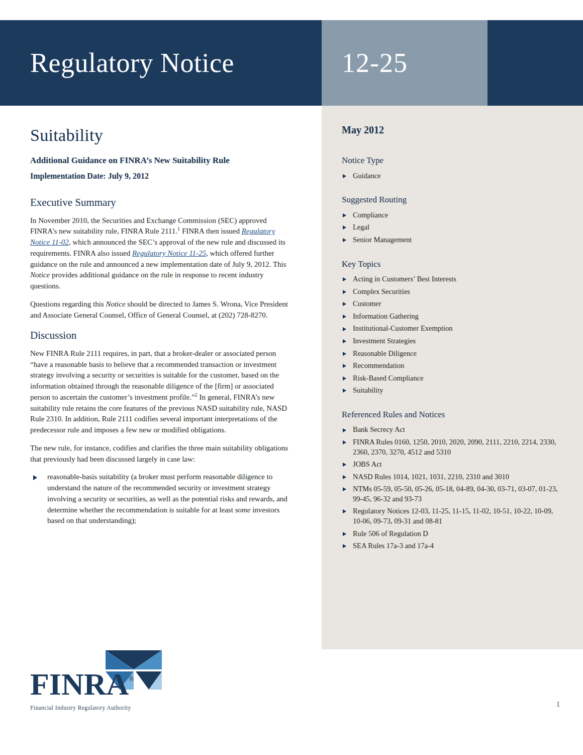Regulatory Notice
12-25
Suitability
Additional Guidance on FINRA’s New Suitability Rule
Implementation Date: July 9, 2012
Executive Summary
In November 2010, the Securities and Exchange Commission (SEC) approved FINRA’s new suitability rule, FINRA Rule 2111.1 FINRA then issued Regulatory Notice 11-02, which announced the SEC’s approval of the new rule and discussed its requirements. FINRA also issued Regulatory Notice 11-25, which offered further guidance on the rule and announced a new implementation date of July 9, 2012. This Notice provides additional guidance on the rule in response to recent industry questions.
Questions regarding this Notice should be directed to James S. Wrona, Vice President and Associate General Counsel, Office of General Counsel, at (202) 728-8270.
Discussion
New FINRA Rule 2111 requires, in part, that a broker-dealer or associated person “have a reasonable basis to believe that a recommended transaction or investment strategy involving a security or securities is suitable for the customer, based on the information obtained through the reasonable diligence of the [firm] or associated person to ascertain the customer’s investment profile.”2 In general, FINRA’s new suitability rule retains the core features of the previous NASD suitability rule, NASD Rule 2310. In addition, Rule 2111 codifies several important interpretations of the predecessor rule and imposes a few new or modified obligations.
The new rule, for instance, codifies and clarifies the three main suitability obligations that previously had been discussed largely in case law:
reasonable-basis suitability (a broker must perform reasonable diligence to understand the nature of the recommended security or investment strategy involving a security or securities, as well as the potential risks and rewards, and determine whether the recommendation is suitable for at least some investors based on that understanding);
May 2012
Notice Type
Guidance
Suggested Routing
Compliance
Legal
Senior Management
Key Topics
Acting in Customers’ Best Interests
Complex Securities
Customer
Information Gathering
Institutional-Customer Exemption
Investment Strategies
Reasonable Diligence
Recommendation
Risk-Based Compliance
Suitability
Referenced Rules and Notices
Bank Secrecy Act
FINRA Rules 0160, 1250, 2010, 2020, 2090, 2111, 2210, 2214, 2330, 2360, 2370, 3270, 4512 and 5310
JOBS Act
NASD Rules 1014, 1021, 1031, 2210, 2310 and 3010
NTMs 05-59, 05-50, 05-26, 05-18, 04-89, 04-30, 03-71, 03-07, 01-23, 99-45, 96-32 and 93-73
Regulatory Notices 12-03, 11-25, 11-15, 11-02, 10-51, 10-22, 10-09, 10-06, 09-73, 09-31 and 08-81
Rule 506 of Regulation D
SEA Rules 17a-3 and 17a-4
FINRA ®
Financial Industry Regulatory Authority
1